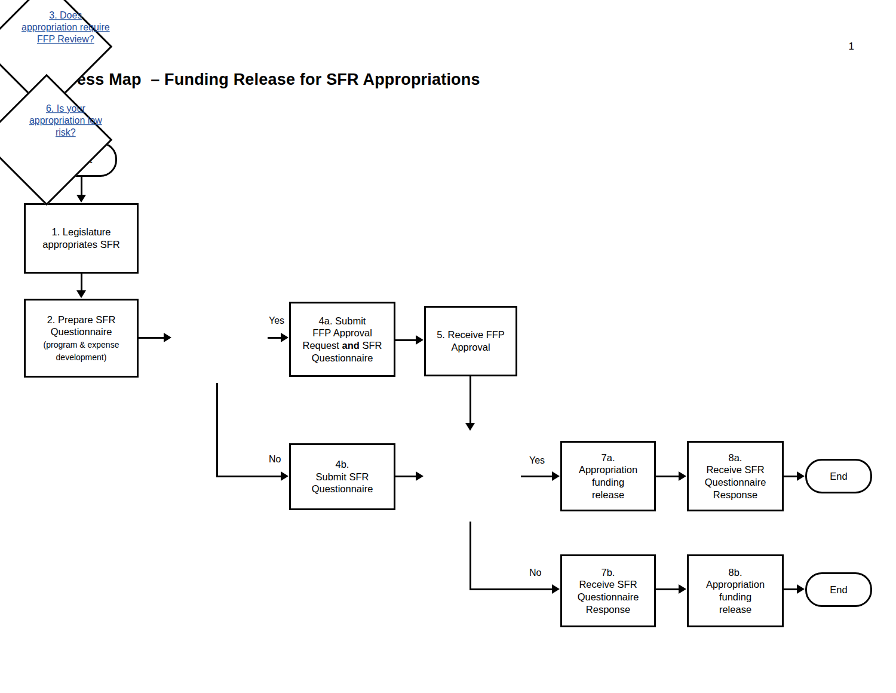1
Process Map – Funding Release for SFR Appropriations
Start
1. Legislature
appropriates SFR
2. Prepare SFR
Questionnaire
(program & expense
development)
3. Does appropriation require FFP Review?
4a. Submit
FFP Approval
Request and SFR
Questionnaire
5. Receive FFP
Approval
4b.
Submit SFR
Questionnaire
6. Is your appropriation low risk?
7a.
Appropriation
funding
release
8a.
Receive SFR
Questionnaire
Response
End
7b.
Receive SFR
Questionnaire
Response
8b.
Appropriation
funding
release
End
Yes
No
Yes
No